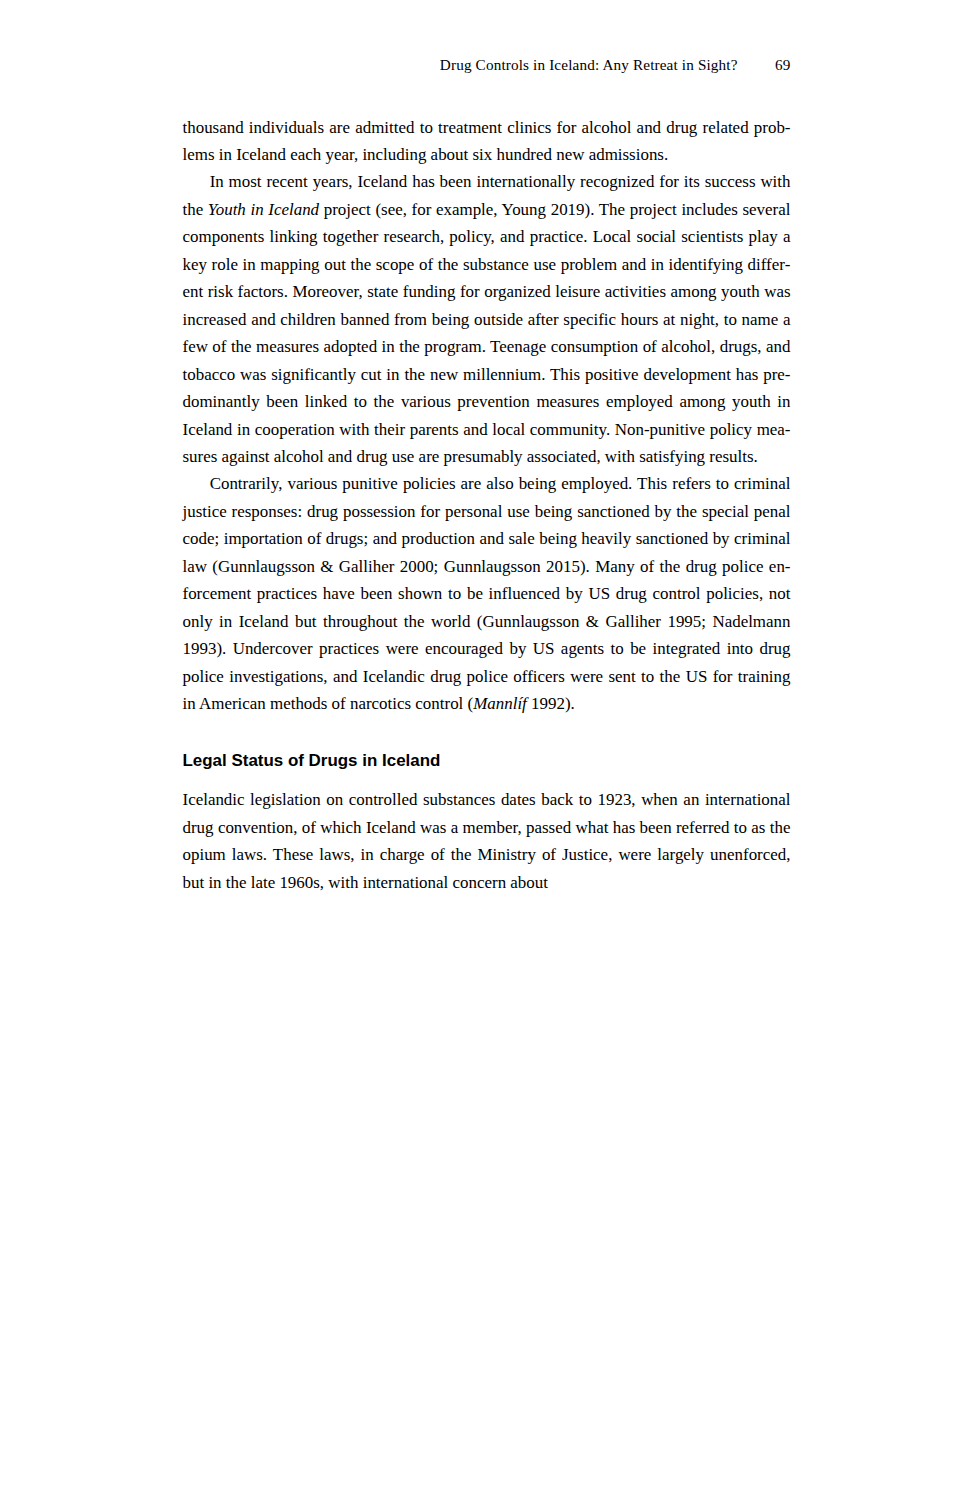Drug Controls in Iceland: Any Retreat in Sight? 69
thousand individuals are admitted to treatment clinics for alcohol and drug related problems in Iceland each year, including about six hundred new admissions.
In most recent years, Iceland has been internationally recognized for its success with the Youth in Iceland project (see, for example, Young 2019). The project includes several components linking together research, policy, and practice. Local social scientists play a key role in mapping out the scope of the substance use problem and in identifying different risk factors. Moreover, state funding for organized leisure activities among youth was increased and children banned from being outside after specific hours at night, to name a few of the measures adopted in the program. Teenage consumption of alcohol, drugs, and tobacco was significantly cut in the new millennium. This positive development has predominantly been linked to the various prevention measures employed among youth in Iceland in cooperation with their parents and local community. Non-punitive policy measures against alcohol and drug use are presumably associated, with satisfying results.
Contrarily, various punitive policies are also being employed. This refers to criminal justice responses: drug possession for personal use being sanctioned by the special penal code; importation of drugs; and production and sale being heavily sanctioned by criminal law (Gunnlaugsson & Galliher 2000; Gunnlaugsson 2015). Many of the drug police enforcement practices have been shown to be influenced by US drug control policies, not only in Iceland but throughout the world (Gunnlaugsson & Galliher 1995; Nadelmann 1993). Undercover practices were encouraged by US agents to be integrated into drug police investigations, and Icelandic drug police officers were sent to the US for training in American methods of narcotics control (Mannlíf 1992).
Legal Status of Drugs in Iceland
Icelandic legislation on controlled substances dates back to 1923, when an international drug convention, of which Iceland was a member, passed what has been referred to as the opium laws. These laws, in charge of the Ministry of Justice, were largely unenforced, but in the late 1960s, with international concern about